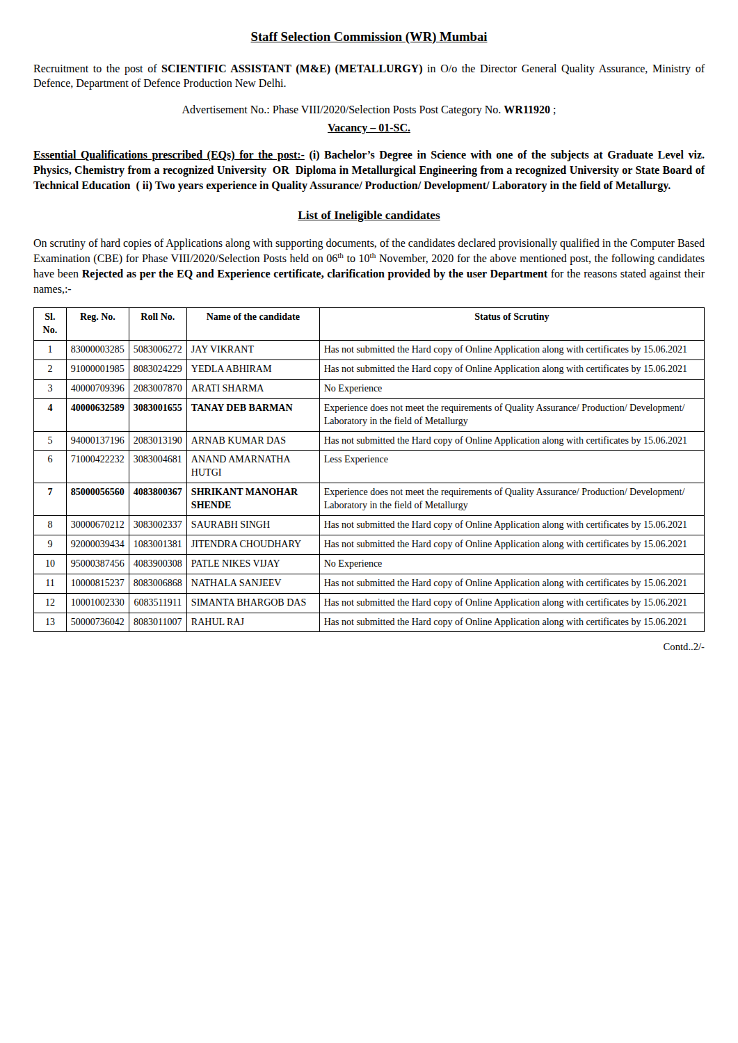Staff Selection Commission (WR) Mumbai
Recruitment to the post of SCIENTIFIC ASSISTANT (M&E) (METALLURGY) in O/o the Director General Quality Assurance, Ministry of Defence, Department of Defence Production New Delhi.
Advertisement No.: Phase VIII/2020/Selection Posts Post Category No. WR11920 ;
Vacancy – 01-SC.
Essential Qualifications prescribed (EQs) for the post:- (i) Bachelor’s Degree in Science with one of the subjects at Graduate Level viz. Physics, Chemistry from a recognized University OR Diploma in Metallurgical Engineering from a recognized University or State Board of Technical Education ( ii) Two years experience in Quality Assurance/ Production/ Development/ Laboratory in the field of Metallurgy.
List of Ineligible candidates
On scrutiny of hard copies of Applications along with supporting documents, of the candidates declared provisionally qualified in the Computer Based Examination (CBE) for Phase VIII/2020/Selection Posts held on 06th to 10th November, 2020 for the above mentioned post, the following candidates have been Rejected as per the EQ and Experience certificate, clarification provided by the user Department for the reasons stated against their names,:-
| Sl. No. | Reg. No. | Roll No. | Name of the candidate | Status of Scrutiny |
| --- | --- | --- | --- | --- |
| 1 | 83000003285 | 5083006272 | JAY VIKRANT | Has not submitted the Hard copy of Online Application along with certificates by 15.06.2021 |
| 2 | 91000001985 | 8083024229 | YEDLA ABHIRAM | Has not submitted the Hard copy of Online Application along with certificates by 15.06.2021 |
| 3 | 40000709396 | 2083007870 | ARATI SHARMA | No Experience |
| 4 | 40000632589 | 3083001655 | TANAY DEB BARMAN | Experience does not meet the requirements of Quality Assurance/ Production/ Development/ Laboratory in the field of Metallurgy |
| 5 | 94000137196 | 2083013190 | ARNAB KUMAR DAS | Has not submitted the Hard copy of Online Application along with certificates by 15.06.2021 |
| 6 | 71000422232 | 3083004681 | ANAND AMARNATHA HUTGI | Less Experience |
| 7 | 85000056560 | 4083800367 | SHRIKANT MANOHAR SHENDE | Experience does not meet the requirements of Quality Assurance/ Production/ Development/ Laboratory in the field of Metallurgy |
| 8 | 30000670212 | 3083002337 | SAURABH SINGH | Has not submitted the Hard copy of Online Application along with certificates by 15.06.2021 |
| 9 | 92000039434 | 1083001381 | JITENDRA CHOUDHARY | Has not submitted the Hard copy of Online Application along with certificates by 15.06.2021 |
| 10 | 95000387456 | 4083900308 | PATLE NIKES VIJAY | No Experience |
| 11 | 10000815237 | 8083006868 | NATHALA SANJEEV | Has not submitted the Hard copy of Online Application along with certificates by 15.06.2021 |
| 12 | 10001002330 | 6083511911 | SIMANTA BHARGOB DAS | Has not submitted the Hard copy of Online Application along with certificates by 15.06.2021 |
| 13 | 50000736042 | 8083011007 | RAHUL RAJ | Has not submitted the Hard copy of Online Application along with certificates by 15.06.2021 |
Contd..2/-